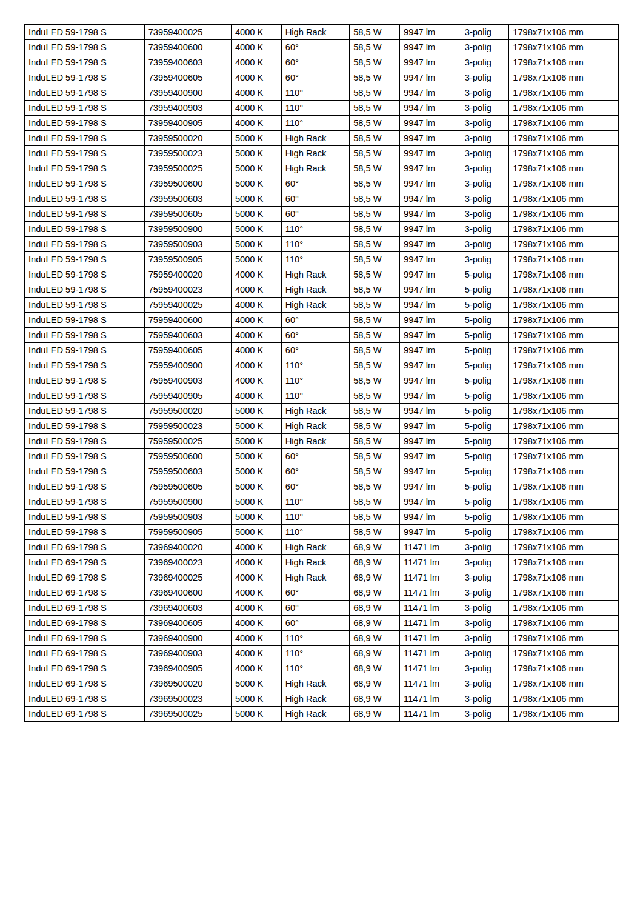| InduLED 59-1798 S | 73959400025 | 4000 K | High Rack | 58,5 W | 9947 lm | 3-polig | 1798x71x106 mm |
| InduLED 59-1798 S | 73959400600 | 4000 K | 60° | 58,5 W | 9947 lm | 3-polig | 1798x71x106 mm |
| InduLED 59-1798 S | 73959400603 | 4000 K | 60° | 58,5 W | 9947 lm | 3-polig | 1798x71x106 mm |
| InduLED 59-1798 S | 73959400605 | 4000 K | 60° | 58,5 W | 9947 lm | 3-polig | 1798x71x106 mm |
| InduLED 59-1798 S | 73959400900 | 4000 K | 110° | 58,5 W | 9947 lm | 3-polig | 1798x71x106 mm |
| InduLED 59-1798 S | 73959400903 | 4000 K | 110° | 58,5 W | 9947 lm | 3-polig | 1798x71x106 mm |
| InduLED 59-1798 S | 73959400905 | 4000 K | 110° | 58,5 W | 9947 lm | 3-polig | 1798x71x106 mm |
| InduLED 59-1798 S | 73959500020 | 5000 K | High Rack | 58,5 W | 9947 lm | 3-polig | 1798x71x106 mm |
| InduLED 59-1798 S | 73959500023 | 5000 K | High Rack | 58,5 W | 9947 lm | 3-polig | 1798x71x106 mm |
| InduLED 59-1798 S | 73959500025 | 5000 K | High Rack | 58,5 W | 9947 lm | 3-polig | 1798x71x106 mm |
| InduLED 59-1798 S | 73959500600 | 5000 K | 60° | 58,5 W | 9947 lm | 3-polig | 1798x71x106 mm |
| InduLED 59-1798 S | 73959500603 | 5000 K | 60° | 58,5 W | 9947 lm | 3-polig | 1798x71x106 mm |
| InduLED 59-1798 S | 73959500605 | 5000 K | 60° | 58,5 W | 9947 lm | 3-polig | 1798x71x106 mm |
| InduLED 59-1798 S | 73959500900 | 5000 K | 110° | 58,5 W | 9947 lm | 3-polig | 1798x71x106 mm |
| InduLED 59-1798 S | 73959500903 | 5000 K | 110° | 58,5 W | 9947 lm | 3-polig | 1798x71x106 mm |
| InduLED 59-1798 S | 73959500905 | 5000 K | 110° | 58,5 W | 9947 lm | 3-polig | 1798x71x106 mm |
| InduLED 59-1798 S | 75959400020 | 4000 K | High Rack | 58,5 W | 9947 lm | 5-polig | 1798x71x106 mm |
| InduLED 59-1798 S | 75959400023 | 4000 K | High Rack | 58,5 W | 9947 lm | 5-polig | 1798x71x106 mm |
| InduLED 59-1798 S | 75959400025 | 4000 K | High Rack | 58,5 W | 9947 lm | 5-polig | 1798x71x106 mm |
| InduLED 59-1798 S | 75959400600 | 4000 K | 60° | 58,5 W | 9947 lm | 5-polig | 1798x71x106 mm |
| InduLED 59-1798 S | 75959400603 | 4000 K | 60° | 58,5 W | 9947 lm | 5-polig | 1798x71x106 mm |
| InduLED 59-1798 S | 75959400605 | 4000 K | 60° | 58,5 W | 9947 lm | 5-polig | 1798x71x106 mm |
| InduLED 59-1798 S | 75959400900 | 4000 K | 110° | 58,5 W | 9947 lm | 5-polig | 1798x71x106 mm |
| InduLED 59-1798 S | 75959400903 | 4000 K | 110° | 58,5 W | 9947 lm | 5-polig | 1798x71x106 mm |
| InduLED 59-1798 S | 75959400905 | 4000 K | 110° | 58,5 W | 9947 lm | 5-polig | 1798x71x106 mm |
| InduLED 59-1798 S | 75959500020 | 5000 K | High Rack | 58,5 W | 9947 lm | 5-polig | 1798x71x106 mm |
| InduLED 59-1798 S | 75959500023 | 5000 K | High Rack | 58,5 W | 9947 lm | 5-polig | 1798x71x106 mm |
| InduLED 59-1798 S | 75959500025 | 5000 K | High Rack | 58,5 W | 9947 lm | 5-polig | 1798x71x106 mm |
| InduLED 59-1798 S | 75959500600 | 5000 K | 60° | 58,5 W | 9947 lm | 5-polig | 1798x71x106 mm |
| InduLED 59-1798 S | 75959500603 | 5000 K | 60° | 58,5 W | 9947 lm | 5-polig | 1798x71x106 mm |
| InduLED 59-1798 S | 75959500605 | 5000 K | 60° | 58,5 W | 9947 lm | 5-polig | 1798x71x106 mm |
| InduLED 59-1798 S | 75959500900 | 5000 K | 110° | 58,5 W | 9947 lm | 5-polig | 1798x71x106 mm |
| InduLED 59-1798 S | 75959500903 | 5000 K | 110° | 58,5 W | 9947 lm | 5-polig | 1798x71x106 mm |
| InduLED 59-1798 S | 75959500905 | 5000 K | 110° | 58,5 W | 9947 lm | 5-polig | 1798x71x106 mm |
| InduLED 69-1798 S | 73969400020 | 4000 K | High Rack | 68,9 W | 11471 lm | 3-polig | 1798x71x106 mm |
| InduLED 69-1798 S | 73969400023 | 4000 K | High Rack | 68,9 W | 11471 lm | 3-polig | 1798x71x106 mm |
| InduLED 69-1798 S | 73969400025 | 4000 K | High Rack | 68,9 W | 11471 lm | 3-polig | 1798x71x106 mm |
| InduLED 69-1798 S | 73969400600 | 4000 K | 60° | 68,9 W | 11471 lm | 3-polig | 1798x71x106 mm |
| InduLED 69-1798 S | 73969400603 | 4000 K | 60° | 68,9 W | 11471 lm | 3-polig | 1798x71x106 mm |
| InduLED 69-1798 S | 73969400605 | 4000 K | 60° | 68,9 W | 11471 lm | 3-polig | 1798x71x106 mm |
| InduLED 69-1798 S | 73969400900 | 4000 K | 110° | 68,9 W | 11471 lm | 3-polig | 1798x71x106 mm |
| InduLED 69-1798 S | 73969400903 | 4000 K | 110° | 68,9 W | 11471 lm | 3-polig | 1798x71x106 mm |
| InduLED 69-1798 S | 73969400905 | 4000 K | 110° | 68,9 W | 11471 lm | 3-polig | 1798x71x106 mm |
| InduLED 69-1798 S | 73969500020 | 5000 K | High Rack | 68,9 W | 11471 lm | 3-polig | 1798x71x106 mm |
| InduLED 69-1798 S | 73969500023 | 5000 K | High Rack | 68,9 W | 11471 lm | 3-polig | 1798x71x106 mm |
| InduLED 69-1798 S | 73969500025 | 5000 K | High Rack | 68,9 W | 11471 lm | 3-polig | 1798x71x106 mm |